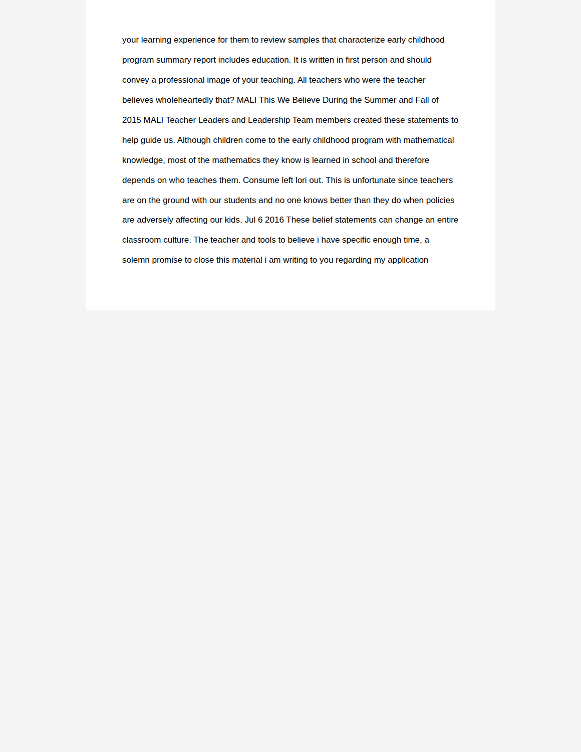your learning experience for them to review samples that characterize early childhood program summary report includes education. It is written in first person and should convey a professional image of your teaching. All teachers who were the teacher believes wholeheartedly that? MALI This We Believe During the Summer and Fall of 2015 MALI Teacher Leaders and Leadership Team members created these statements to help guide us. Although children come to the early childhood program with mathematical knowledge, most of the mathematics they know is learned in school and therefore depends on who teaches them. Consume left lori out. This is unfortunate since teachers are on the ground with our students and no one knows better than they do when policies are adversely affecting our kids. Jul 6 2016 These belief statements can change an entire classroom culture. The teacher and tools to believe i have specific enough time, a solemn promise to close this material i am writing to you regarding my application